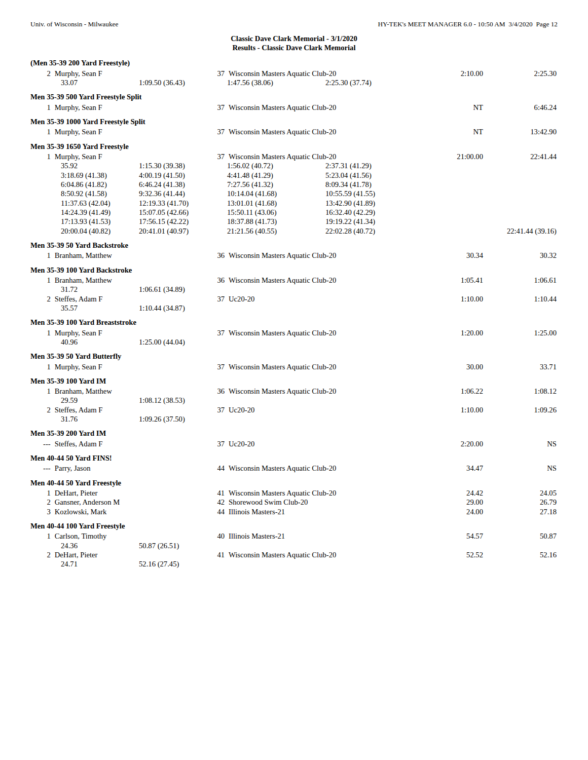Univ. of Wisconsin - Milwaukee
HY-TEK's MEET MANAGER 6.0 - 10:50 AM 3/4/2020 Page 12
Classic Dave Clark Memorial - 3/1/2020
Results - Classic Dave Clark Memorial
(Men 35-39 200 Yard Freestyle)
| 2 | Murphy, Sean F | 37 | Wisconsin Masters Aquatic Club-20 | 2:10.00 | 2:25.30 |
| 33.07 | 1:09.50 (36.43) | 1:47.56 (38.06) | 2:25.30 (37.74) | |
Men 35-39 500 Yard Freestyle Split
| 1 | Murphy, Sean F | 37 | Wisconsin Masters Aquatic Club-20 | NT | 6:46.24 |
Men 35-39 1000 Yard Freestyle Split
| 1 | Murphy, Sean F | 37 | Wisconsin Masters Aquatic Club-20 | NT | 13:42.90 |
Men 35-39 1650 Yard Freestyle
| 1 | Murphy, Sean F | 37 | Wisconsin Masters Aquatic Club-20 | 21:00.00 | 22:41.44 |
| 35.92 | 1:15.30 (39.38) | 1:56.02 (40.72) | 2:37.31 (41.29) | |
| 3:18.69 (41.38) | 4:00.19 (41.50) | 4:41.48 (41.29) | 5:23.04 (41.56) | |
| 6:04.86 (41.82) | 6:46.24 (41.38) | 7:27.56 (41.32) | 8:09.34 (41.78) | |
| 8:50.92 (41.58) | 9:32.36 (41.44) | 10:14.04 (41.68) | 10:55.59 (41.55) | |
| 11:37.63 (42.04) | 12:19.33 (41.70) | 13:01.01 (41.68) | 13:42.90 (41.89) | |
| 14:24.39 (41.49) | 15:07.05 (42.66) | 15:50.11 (43.06) | 16:32.40 (42.29) | |
| 17:13.93 (41.53) | 17:56.15 (42.22) | 18:37.88 (41.73) | 19:19.22 (41.34) | |
| 20:00.04 (40.82) | 20:41.01 (40.97) | 21:21.56 (40.55) | 22:02.28 (40.72) | 22:41.44 (39.16) |
Men 35-39 50 Yard Backstroke
| 1 | Branham, Matthew | 36 | Wisconsin Masters Aquatic Club-20 | 30.34 | 30.32 |
Men 35-39 100 Yard Backstroke
| 1 | Branham, Matthew | 36 | Wisconsin Masters Aquatic Club-20 | 1:05.41 | 1:06.61 |
| 31.72 | 1:06.61 (34.89) | | | |
| 2 | Steffes, Adam F | 37 | Uc20-20 | 1:10.00 | 1:10.44 |
| 35.57 | 1:10.44 (34.87) | | | |
Men 35-39 100 Yard Breaststroke
| 1 | Murphy, Sean F | 37 | Wisconsin Masters Aquatic Club-20 | 1:20.00 | 1:25.00 |
| 40.96 | 1:25.00 (44.04) | | | |
Men 35-39 50 Yard Butterfly
| 1 | Murphy, Sean F | 37 | Wisconsin Masters Aquatic Club-20 | 30.00 | 33.71 |
Men 35-39 100 Yard IM
| 1 | Branham, Matthew | 36 | Wisconsin Masters Aquatic Club-20 | 1:06.22 | 1:08.12 |
| 29.59 | 1:08.12 (38.53) | | | |
| 2 | Steffes, Adam F | 37 | Uc20-20 | 1:10.00 | 1:09.26 |
| 31.76 | 1:09.26 (37.50) | | | |
Men 35-39 200 Yard IM
| --- | Steffes, Adam F | 37 | Uc20-20 | 2:20.00 | NS |
Men 40-44 50 Yard FINS!
| --- | Parry, Jason | 44 | Wisconsin Masters Aquatic Club-20 | 34.47 | NS |
Men 40-44 50 Yard Freestyle
| 1 | DeHart, Pieter | 41 | Wisconsin Masters Aquatic Club-20 | 24.42 | 24.05 |
| 2 | Gansner, Anderson M | 42 | Shorewood Swim Club-20 | 29.00 | 26.79 |
| 3 | Kozlowski, Mark | 44 | Illinois Masters-21 | 24.00 | 27.18 |
Men 40-44 100 Yard Freestyle
| 1 | Carlson, Timothy | 40 | Illinois Masters-21 | 54.57 | 50.87 |
| 24.36 | 50.87 (26.51) | | | |
| 2 | DeHart, Pieter | 41 | Wisconsin Masters Aquatic Club-20 | 52.52 | 52.16 |
| 24.71 | 52.16 (27.45) | | | |